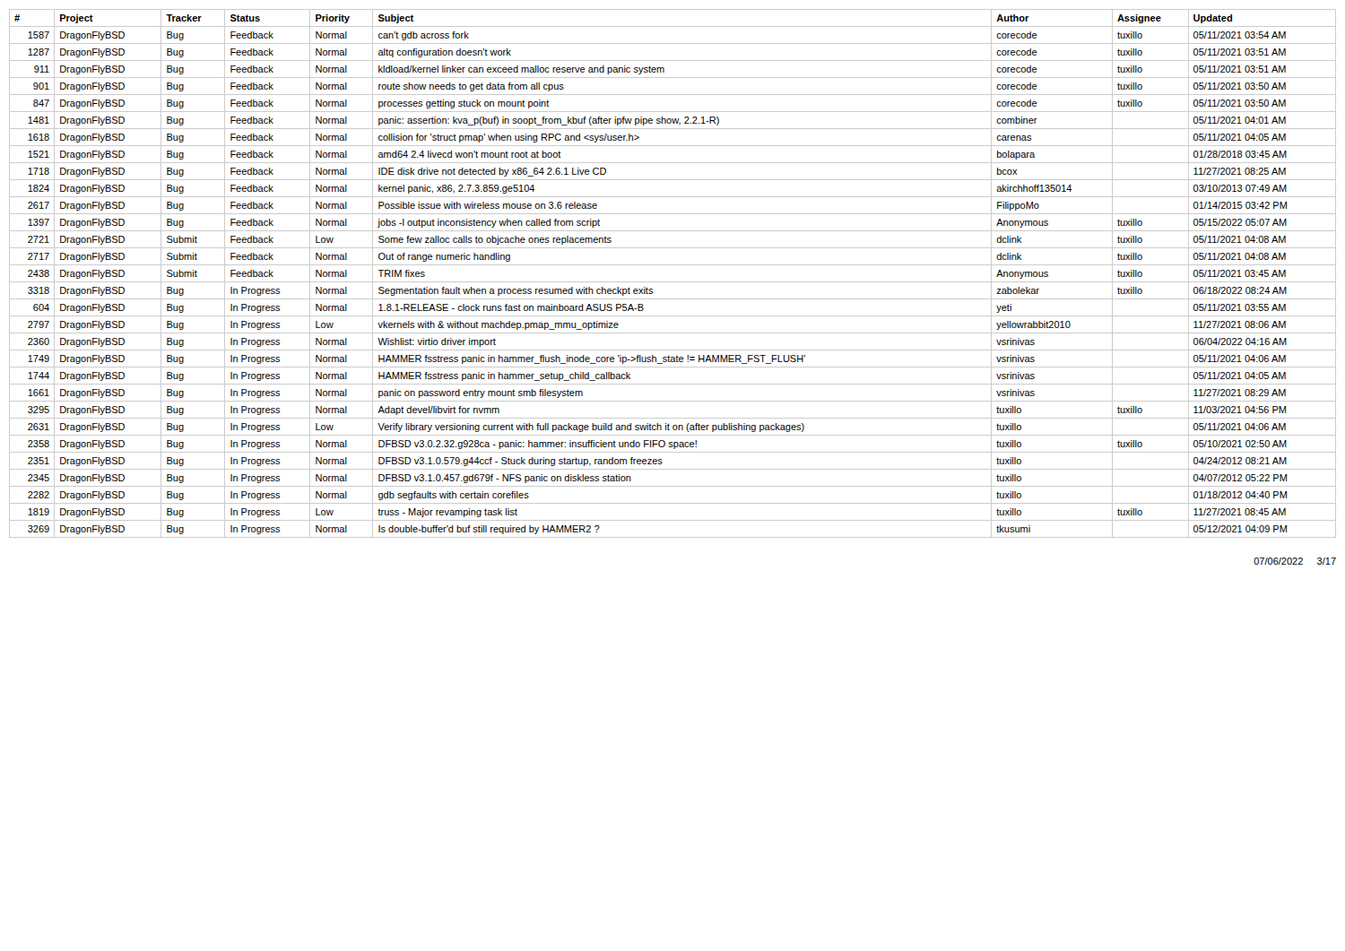| # | Project | Tracker | Status | Priority | Subject | Author | Assignee | Updated |
| --- | --- | --- | --- | --- | --- | --- | --- | --- |
| 1587 | DragonFlyBSD | Bug | Feedback | Normal | can't gdb across fork | corecode | tuxillo | 05/11/2021 03:54 AM |
| 1287 | DragonFlyBSD | Bug | Feedback | Normal | altq configuration doesn't work | corecode | tuxillo | 05/11/2021 03:51 AM |
| 911 | DragonFlyBSD | Bug | Feedback | Normal | kldload/kernel linker can exceed malloc reserve and panic system | corecode | tuxillo | 05/11/2021 03:51 AM |
| 901 | DragonFlyBSD | Bug | Feedback | Normal | route show needs to get data from all cpus | corecode | tuxillo | 05/11/2021 03:50 AM |
| 847 | DragonFlyBSD | Bug | Feedback | Normal | processes getting stuck on mount point | corecode | tuxillo | 05/11/2021 03:50 AM |
| 1481 | DragonFlyBSD | Bug | Feedback | Normal | panic: assertion: kva_p(buf) in soopt_from_kbuf (after ipfw pipe show, 2.2.1-R) | combiner | | 05/11/2021 04:01 AM |
| 1618 | DragonFlyBSD | Bug | Feedback | Normal | collision for 'struct pmap' when using RPC and <sys/user.h> | carenas | | 05/11/2021 04:05 AM |
| 1521 | DragonFlyBSD | Bug | Feedback | Normal | amd64 2.4 livecd won't mount root at boot | bolapara | | 01/28/2018 03:45 AM |
| 1718 | DragonFlyBSD | Bug | Feedback | Normal | IDE disk drive not detected by x86_64 2.6.1 Live CD | bcox | | 11/27/2021 08:25 AM |
| 1824 | DragonFlyBSD | Bug | Feedback | Normal | kernel panic, x86, 2.7.3.859.ge5104 | akirchhoff135014 | | 03/10/2013 07:49 AM |
| 2617 | DragonFlyBSD | Bug | Feedback | Normal | Possible issue with wireless mouse on 3.6 release | FilippoMo | | 01/14/2015 03:42 PM |
| 1397 | DragonFlyBSD | Bug | Feedback | Normal | jobs -l output inconsistency when called from script | Anonymous | tuxillo | 05/15/2022 05:07 AM |
| 2721 | DragonFlyBSD | Submit | Feedback | Low | Some few zalloc calls to objcache ones replacements | dclink | tuxillo | 05/11/2021 04:08 AM |
| 2717 | DragonFlyBSD | Submit | Feedback | Normal | Out of range numeric handling | dclink | tuxillo | 05/11/2021 04:08 AM |
| 2438 | DragonFlyBSD | Submit | Feedback | Normal | TRIM fixes | Anonymous | tuxillo | 05/11/2021 03:45 AM |
| 3318 | DragonFlyBSD | Bug | In Progress | Normal | Segmentation fault when a process resumed with checkpt exits | zabolekar | tuxillo | 06/18/2022 08:24 AM |
| 604 | DragonFlyBSD | Bug | In Progress | Normal | 1.8.1-RELEASE - clock runs fast on mainboard ASUS P5A-B | yeti | | 05/11/2021 03:55 AM |
| 2797 | DragonFlyBSD | Bug | In Progress | Low | vkernels with & without machdep.pmap_mmu_optimize | yellowrabbit2010 | | 11/27/2021 08:06 AM |
| 2360 | DragonFlyBSD | Bug | In Progress | Normal | Wishlist: virtio driver import | vsrinivas | | 06/04/2022 04:16 AM |
| 1749 | DragonFlyBSD | Bug | In Progress | Normal | HAMMER fsstress panic in hammer_flush_inode_core 'ip->flush_state != HAMMER_FST_FLUSH' | vsrinivas | | 05/11/2021 04:06 AM |
| 1744 | DragonFlyBSD | Bug | In Progress | Normal | HAMMER fsstress panic in hammer_setup_child_callback | vsrinivas | | 05/11/2021 04:05 AM |
| 1661 | DragonFlyBSD | Bug | In Progress | Normal | panic on password entry mount smb filesystem | vsrinivas | | 11/27/2021 08:29 AM |
| 3295 | DragonFlyBSD | Bug | In Progress | Normal | Adapt devel/libvirt for nvmm | tuxillo | tuxillo | 11/03/2021 04:56 PM |
| 2631 | DragonFlyBSD | Bug | In Progress | Low | Verify library versioning current with full package build and switch it on (after publishing packages) | tuxillo | | 05/11/2021 04:06 AM |
| 2358 | DragonFlyBSD | Bug | In Progress | Normal | DFBSD v3.0.2.32.g928ca - panic: hammer: insufficient undo FIFO space! | tuxillo | tuxillo | 05/10/2021 02:50 AM |
| 2351 | DragonFlyBSD | Bug | In Progress | Normal | DFBSD v3.1.0.579.g44ccf - Stuck during startup, random freezes | tuxillo | | 04/24/2012 08:21 AM |
| 2345 | DragonFlyBSD | Bug | In Progress | Normal | DFBSD v3.1.0.457.gd679f - NFS panic on diskless station | tuxillo | | 04/07/2012 05:22 PM |
| 2282 | DragonFlyBSD | Bug | In Progress | Normal | gdb segfaults with certain corefiles | tuxillo | | 01/18/2012 04:40 PM |
| 1819 | DragonFlyBSD | Bug | In Progress | Low | truss - Major revamping task list | tuxillo | tuxillo | 11/27/2021 08:45 AM |
| 3269 | DragonFlyBSD | Bug | In Progress | Normal | Is double-buffer'd buf still required by HAMMER2 ? | tkusumi | | 05/12/2021 04:09 PM |
07/06/2022 3/17